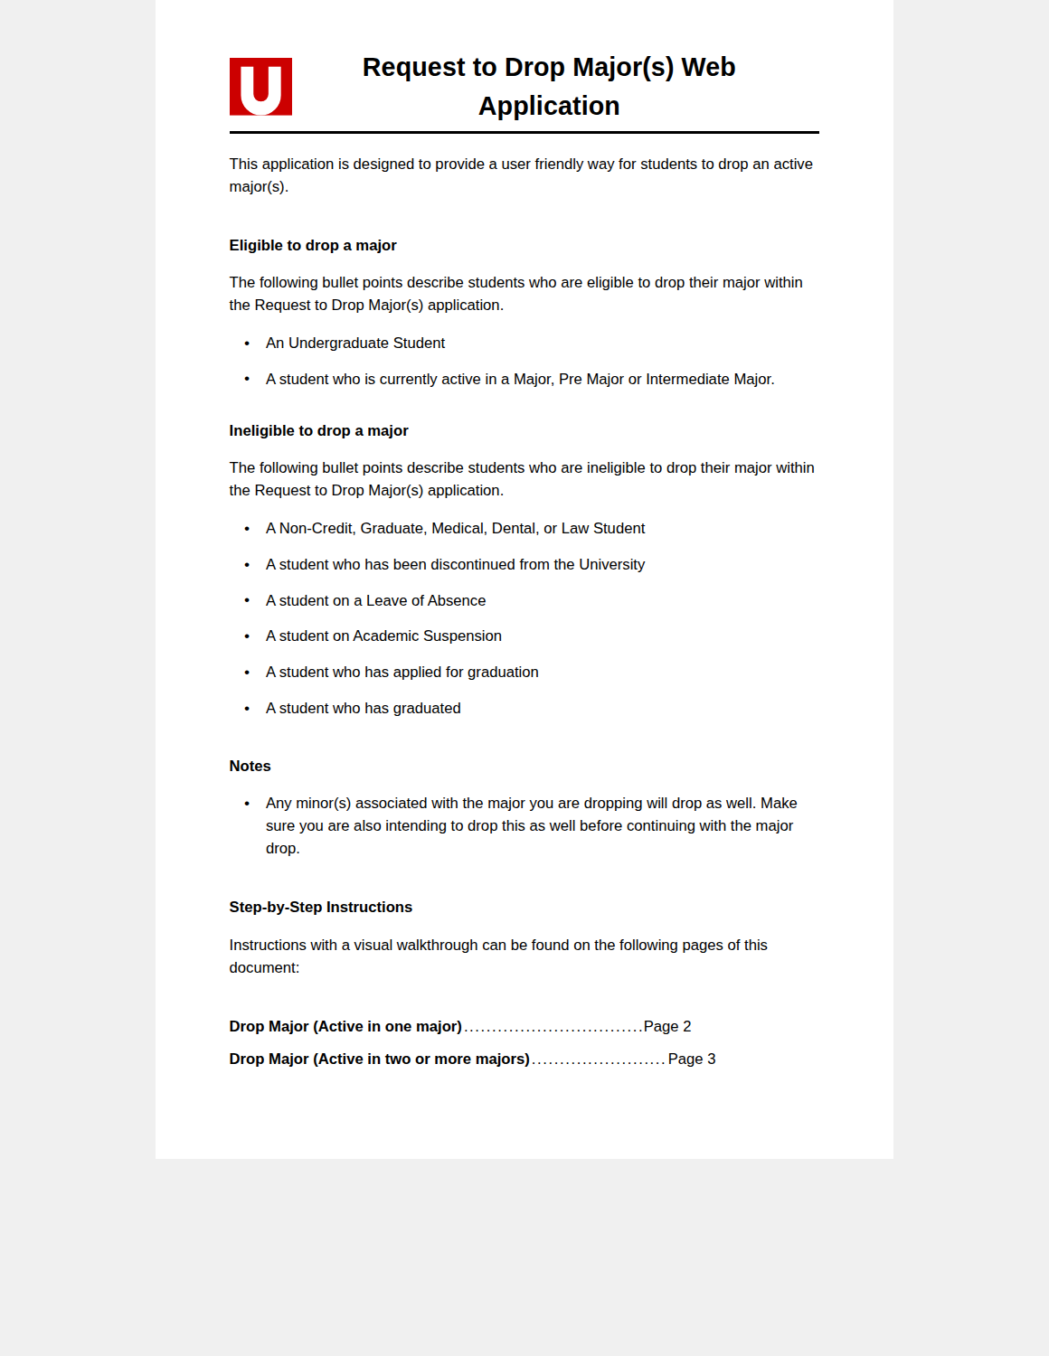Request to Drop Major(s) Web Application
This application is designed to provide a user friendly way for students to drop an active major(s).
Eligible to drop a major
The following bullet points describe students who are eligible to drop their major within the Request to Drop Major(s) application.
An Undergraduate Student
A student who is currently active in a Major, Pre Major or Intermediate Major.
Ineligible to drop a major
The following bullet points describe students who are ineligible to drop their major within the Request to Drop Major(s) application.
A Non-Credit, Graduate, Medical, Dental, or Law Student
A student who has been discontinued from the University
A student on a Leave of Absence
A student on Academic Suspension
A student who has applied for graduation
A student who has graduated
Notes
Any minor(s) associated with the major you are dropping will drop as well. Make sure you are also intending to drop this as well before continuing with the major drop.
Step-by-Step Instructions
Instructions with a visual walkthrough can be found on the following pages of this document:
Drop Major (Active in one major) ........................................................................................................ Page 2
Drop Major (Active in two or more majors) ........................................................................................................ Page 3